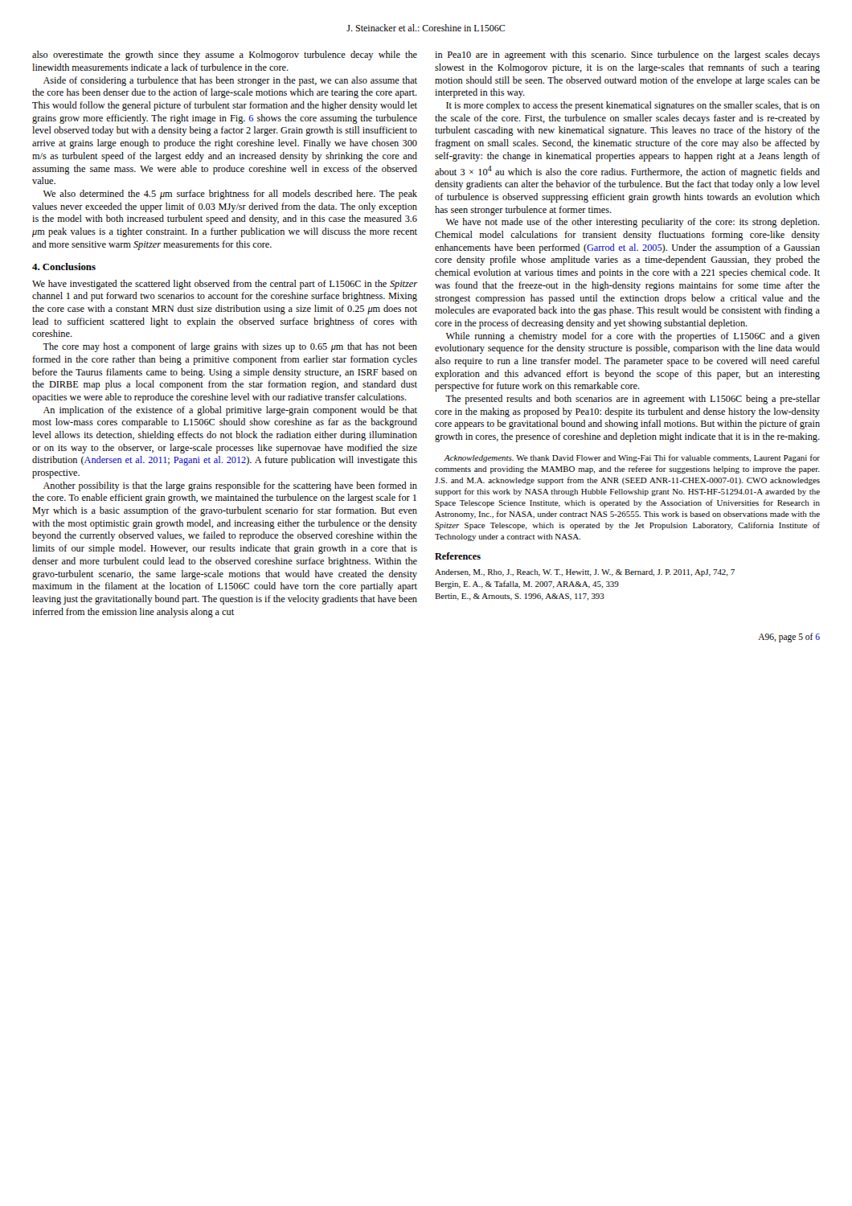J. Steinacker et al.: Coreshine in L1506C
also overestimate the growth since they assume a Kolmogorov turbulence decay while the linewidth measurements indicate a lack of turbulence in the core.
Aside of considering a turbulence that has been stronger in the past, we can also assume that the core has been denser due to the action of large-scale motions which are tearing the core apart. This would follow the general picture of turbulent star formation and the higher density would let grains grow more efficiently. The right image in Fig. 6 shows the core assuming the turbulence level observed today but with a density being a factor 2 larger. Grain growth is still insufficient to arrive at grains large enough to produce the right coreshine level. Finally we have chosen 300 m/s as turbulent speed of the largest eddy and an increased density by shrinking the core and assuming the same mass. We were able to produce coreshine well in excess of the observed value.
We also determined the 4.5 μm surface brightness for all models described here. The peak values never exceeded the upper limit of 0.03 MJy/sr derived from the data. The only exception is the model with both increased turbulent speed and density, and in this case the measured 3.6 μm peak values is a tighter constraint. In a further publication we will discuss the more recent and more sensitive warm Spitzer measurements for this core.
4. Conclusions
We have investigated the scattered light observed from the central part of L1506C in the Spitzer channel 1 and put forward two scenarios to account for the coreshine surface brightness. Mixing the core case with a constant MRN dust size distribution using a size limit of 0.25 μm does not lead to sufficient scattered light to explain the observed surface brightness of cores with coreshine.
The core may host a component of large grains with sizes up to 0.65 μm that has not been formed in the core rather than being a primitive component from earlier star formation cycles before the Taurus filaments came to being. Using a simple density structure, an ISRF based on the DIRBE map plus a local component from the star formation region, and standard dust opacities we were able to reproduce the coreshine level with our radiative transfer calculations.
An implication of the existence of a global primitive large-grain component would be that most low-mass cores comparable to L1506C should show coreshine as far as the background level allows its detection, shielding effects do not block the radiation either during illumination or on its way to the observer, or large-scale processes like supernovae have modified the size distribution (Andersen et al. 2011; Pagani et al. 2012). A future publication will investigate this prospective.
Another possibility is that the large grains responsible for the scattering have been formed in the core. To enable efficient grain growth, we maintained the turbulence on the largest scale for 1 Myr which is a basic assumption of the gravo-turbulent scenario for star formation. But even with the most optimistic grain growth model, and increasing either the turbulence or the density beyond the currently observed values, we failed to reproduce the observed coreshine within the limits of our simple model. However, our results indicate that grain growth in a core that is denser and more turbulent could lead to the observed coreshine surface brightness. Within the gravo-turbulent scenario, the same large-scale motions that would have created the density maximum in the filament at the location of L1506C could have torn the core partially apart leaving just the gravitationally bound part. The question is if the velocity gradients that have been inferred from the emission line analysis along a cut
in Pea10 are in agreement with this scenario. Since turbulence on the largest scales decays slowest in the Kolmogorov picture, it is on the large-scales that remnants of such a tearing motion should still be seen. The observed outward motion of the envelope at large scales can be interpreted in this way.
It is more complex to access the present kinematical signatures on the smaller scales, that is on the scale of the core. First, the turbulence on smaller scales decays faster and is re-created by turbulent cascading with new kinematical signature. This leaves no trace of the history of the fragment on small scales. Second, the kinematic structure of the core may also be affected by self-gravity: the change in kinematical properties appears to happen right at a Jeans length of about 3 × 104 au which is also the core radius. Furthermore, the action of magnetic fields and density gradients can alter the behavior of the turbulence. But the fact that today only a low level of turbulence is observed suppressing efficient grain growth hints towards an evolution which has seen stronger turbulence at former times.
We have not made use of the other interesting peculiarity of the core: its strong depletion. Chemical model calculations for transient density fluctuations forming core-like density enhancements have been performed (Garrod et al. 2005). Under the assumption of a Gaussian core density profile whose amplitude varies as a time-dependent Gaussian, they probed the chemical evolution at various times and points in the core with a 221 species chemical code. It was found that the freeze-out in the high-density regions maintains for some time after the strongest compression has passed until the extinction drops below a critical value and the molecules are evaporated back into the gas phase. This result would be consistent with finding a core in the process of decreasing density and yet showing substantial depletion.
While running a chemistry model for a core with the properties of L1506C and a given evolutionary sequence for the density structure is possible, comparison with the line data would also require to run a line transfer model. The parameter space to be covered will need careful exploration and this advanced effort is beyond the scope of this paper, but an interesting perspective for future work on this remarkable core.
The presented results and both scenarios are in agreement with L1506C being a pre-stellar core in the making as proposed by Pea10: despite its turbulent and dense history the low-density core appears to be gravitational bound and showing infall motions. But within the picture of grain growth in cores, the presence of coreshine and depletion might indicate that it is in the re-making.
Acknowledgements. We thank David Flower and Wing-Fai Thi for valuable comments, Laurent Pagani for comments and providing the MAMBO map, and the referee for suggestions helping to improve the paper. J.S. and M.A. acknowledge support from the ANR (SEED ANR-11-CHEX-0007-01). CWO acknowledges support for this work by NASA through Hubble Fellowship grant No. HST-HF-51294.01-A awarded by the Space Telescope Science Institute, which is operated by the Association of Universities for Research in Astronomy, Inc., for NASA, under contract NAS 5-26555. This work is based on observations made with the Spitzer Space Telescope, which is operated by the Jet Propulsion Laboratory, California Institute of Technology under a contract with NASA.
References
Andersen, M., Rho, J., Reach, W. T., Hewitt, J. W., & Bernard, J. P. 2011, ApJ, 742, 7
Bergin, E. A., & Tafalla, M. 2007, ARA&A, 45, 339
Bertin, E., & Arnouts, S. 1996, A&AS, 117, 393
A96, page 5 of 6